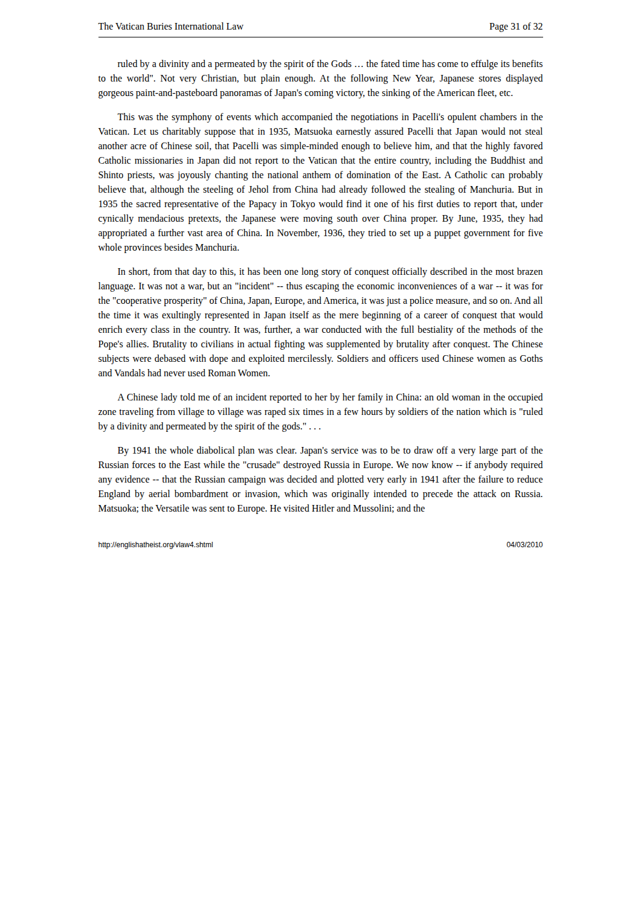The Vatican Buries International Law Page 31 of 32
ruled by a divinity and a permeated by the spirit of the Gods … the fated time has come to effulge its benefits to the world". Not very Christian, but plain enough. At the following New Year, Japanese stores displayed gorgeous paint-and-pasteboard panoramas of Japan's coming victory, the sinking of the American fleet, etc.
This was the symphony of events which accompanied the negotiations in Pacelli's opulent chambers in the Vatican. Let us charitably suppose that in 1935, Matsuoka earnestly assured Pacelli that Japan would not steal another acre of Chinese soil, that Pacelli was simple-minded enough to believe him, and that the highly favored Catholic missionaries in Japan did not report to the Vatican that the entire country, including the Buddhist and Shinto priests, was joyously chanting the national anthem of domination of the East. A Catholic can probably believe that, although the steeling of Jehol from China had already followed the stealing of Manchuria. But in 1935 the sacred representative of the Papacy in Tokyo would find it one of his first duties to report that, under cynically mendacious pretexts, the Japanese were moving south over China proper. By June, 1935, they had appropriated a further vast area of China. In November, 1936, they tried to set up a puppet government for five whole provinces besides Manchuria.
In short, from that day to this, it has been one long story of conquest officially described in the most brazen language. It was not a war, but an "incident" -- thus escaping the economic inconveniences of a war -- it was for the "cooperative prosperity" of China, Japan, Europe, and America, it was just a police measure, and so on. And all the time it was exultingly represented in Japan itself as the mere beginning of a career of conquest that would enrich every class in the country. It was, further, a war conducted with the full bestiality of the methods of the Pope's allies. Brutality to civilians in actual fighting was supplemented by brutality after conquest. The Chinese subjects were debased with dope and exploited mercilessly. Soldiers and officers used Chinese women as Goths and Vandals had never used Roman Women.
A Chinese lady told me of an incident reported to her by her family in China: an old woman in the occupied zone traveling from village to village was raped six times in a few hours by soldiers of the nation which is "ruled by a divinity and permeated by the spirit of the gods." . . .
By 1941 the whole diabolical plan was clear. Japan's service was to be to draw off a very large part of the Russian forces to the East while the "crusade" destroyed Russia in Europe. We now know -- if anybody required any evidence -- that the Russian campaign was decided and plotted very early in 1941 after the failure to reduce England by aerial bombardment or invasion, which was originally intended to precede the attack on Russia. Matsuoka; the Versatile was sent to Europe. He visited Hitler and Mussolini; and the
http://englishatheist.org/vlaw4.shtml 04/03/2010